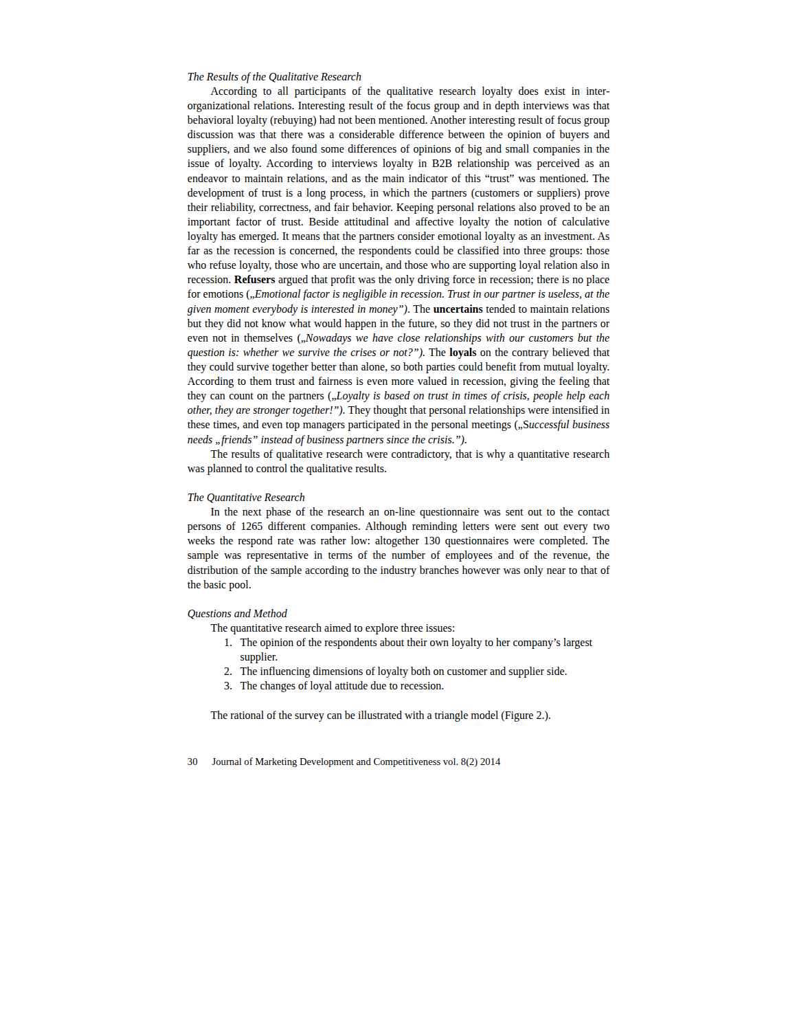The Results of the Qualitative Research
According to all participants of the qualitative research loyalty does exist in inter-organizational relations. Interesting result of the focus group and in depth interviews was that behavioral loyalty (rebuying) had not been mentioned. Another interesting result of focus group discussion was that there was a considerable difference between the opinion of buyers and suppliers, and we also found some differences of opinions of big and small companies in the issue of loyalty. According to interviews loyalty in B2B relationship was perceived as an endeavor to maintain relations, and as the main indicator of this “trust” was mentioned. The development of trust is a long process, in which the partners (customers or suppliers) prove their reliability, correctness, and fair behavior. Keeping personal relations also proved to be an important factor of trust. Beside attitudinal and affective loyalty the notion of calculative loyalty has emerged. It means that the partners consider emotional loyalty as an investment. As far as the recession is concerned, the respondents could be classified into three groups: those who refuse loyalty, those who are uncertain, and those who are supporting loyal relation also in recession. Refusers argued that profit was the only driving force in recession; there is no place for emotions („Emotional factor is negligible in recession. Trust in our partner is useless, at the given moment everybody is interested in money”). The uncertains tended to maintain relations but they did not know what would happen in the future, so they did not trust in the partners or even not in themselves („Nowadays we have close relationships with our customers but the question is: whether we survive the crises or not?”). The loyals on the contrary believed that they could survive together better than alone, so both parties could benefit from mutual loyalty. According to them trust and fairness is even more valued in recession, giving the feeling that they can count on the partners („Loyalty is based on trust in times of crisis, people help each other, they are stronger together!”). They thought that personal relationships were intensified in these times, and even top managers participated in the personal meetings („Successful business needs „friends” instead of business partners since the crisis.”).
The results of qualitative research were contradictory, that is why a quantitative research was planned to control the qualitative results.
The Quantitative Research
In the next phase of the research an on-line questionnaire was sent out to the contact persons of 1265 different companies. Although reminding letters were sent out every two weeks the respond rate was rather low: altogether 130 questionnaires were completed. The sample was representative in terms of the number of employees and of the revenue, the distribution of the sample according to the industry branches however was only near to that of the basic pool.
Questions and Method
The quantitative research aimed to explore three issues:
The opinion of the respondents about their own loyalty to her company’s largest supplier.
The influencing dimensions of loyalty both on customer and supplier side.
The changes of loyal attitude due to recession.
The rational of the survey can be illustrated with a triangle model (Figure 2.).
30 Journal of Marketing Development and Competitiveness vol. 8(2) 2014